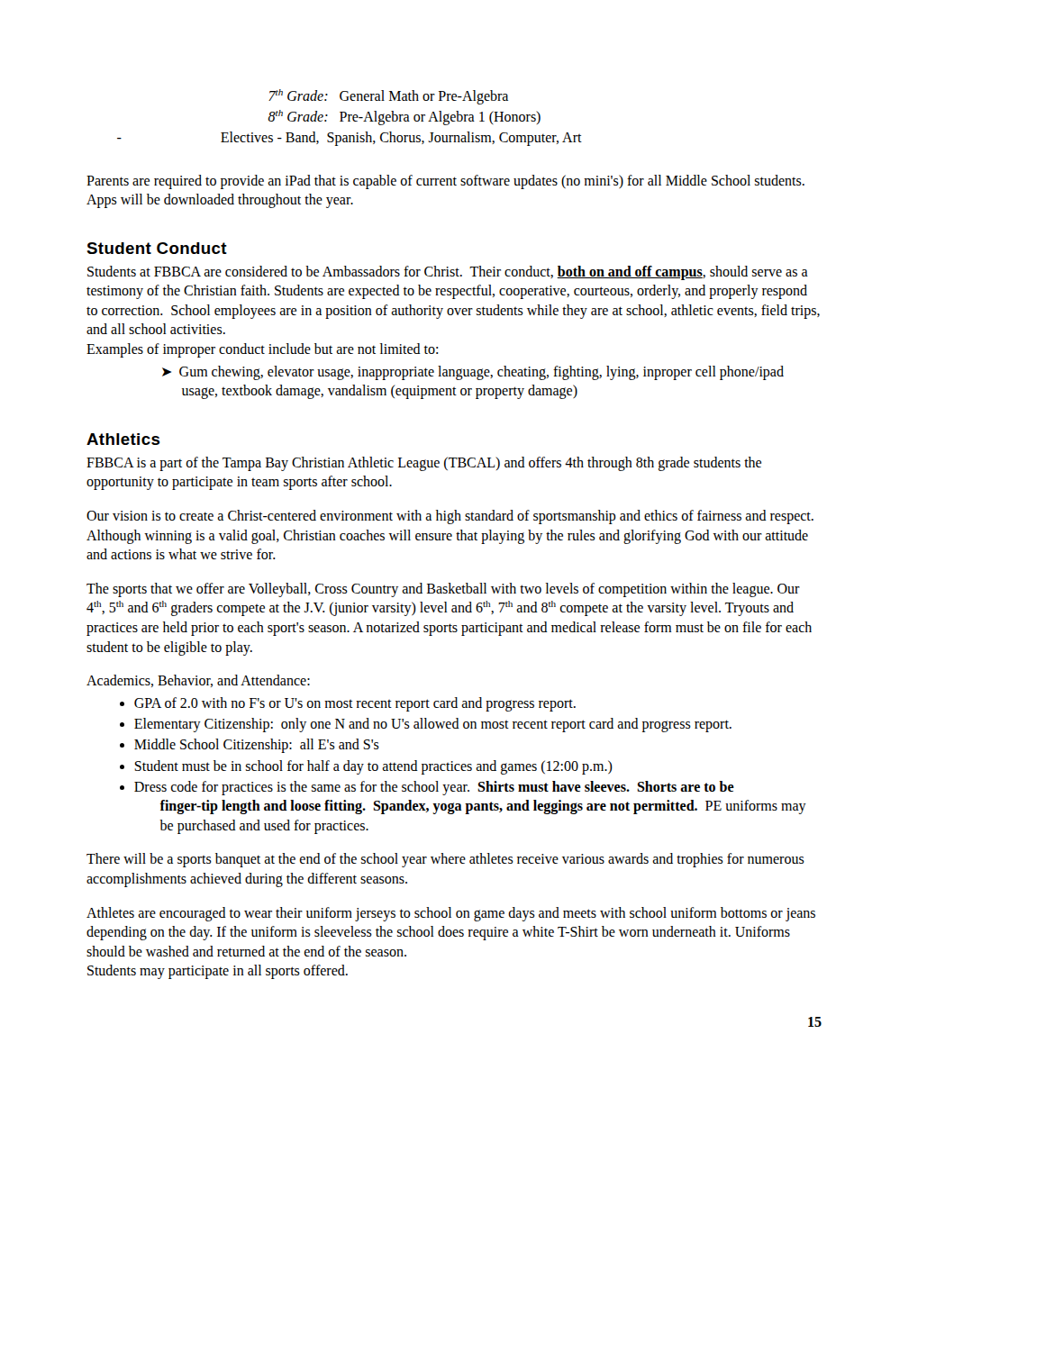7th Grade: General Math or Pre-Algebra
8th Grade: Pre-Algebra or Algebra 1 (Honors)
-Electives - Band, Spanish, Chorus, Journalism, Computer, Art
Parents are required to provide an iPad that is capable of current software updates (no mini's) for all Middle School students. Apps will be downloaded throughout the year.
Student Conduct
Students at FBBCA are considered to be Ambassadors for Christ. Their conduct, both on and off campus, should serve as a testimony of the Christian faith. Students are expected to be respectful, cooperative, courteous, orderly, and properly respond to correction. School employees are in a position of authority over students while they are at school, athletic events, field trips, and all school activities.
Examples of improper conduct include but are not limited to:
➤ Gum chewing, elevator usage, inappropriate language, cheating, fighting, lying, inproper cell phone/ipad usage, textbook damage, vandalism (equipment or property damage)
Athletics
FBBCA is a part of the Tampa Bay Christian Athletic League (TBCAL) and offers 4th through 8th grade students the opportunity to participate in team sports after school.
Our vision is to create a Christ-centered environment with a high standard of sportsmanship and ethics of fairness and respect. Although winning is a valid goal, Christian coaches will ensure that playing by the rules and glorifying God with our attitude and actions is what we strive for.
The sports that we offer are Volleyball, Cross Country and Basketball with two levels of competition within the league. Our 4th, 5th and 6th graders compete at the J.V. (junior varsity) level and 6th, 7th and 8th compete at the varsity level. Tryouts and practices are held prior to each sport's season. A notarized sports participant and medical release form must be on file for each student to be eligible to play.
Academics, Behavior, and Attendance:
GPA of 2.0 with no F's or U's on most recent report card and progress report.
Elementary Citizenship: only one N and no U's allowed on most recent report card and progress report.
Middle School Citizenship: all E's and S's
Student must be in school for half a day to attend practices and games (12:00 p.m.)
Dress code for practices is the same as for the school year. Shirts must have sleeves. Shorts are to be finger-tip length and loose fitting. Spandex, yoga pants, and leggings are not permitted. PE uniforms may be purchased and used for practices.
There will be a sports banquet at the end of the school year where athletes receive various awards and trophies for numerous accomplishments achieved during the different seasons.
Athletes are encouraged to wear their uniform jerseys to school on game days and meets with school uniform bottoms or jeans depending on the day. If the uniform is sleeveless the school does require a white T-Shirt be worn underneath it. Uniforms should be washed and returned at the end of the season.
Students may participate in all sports offered.
15